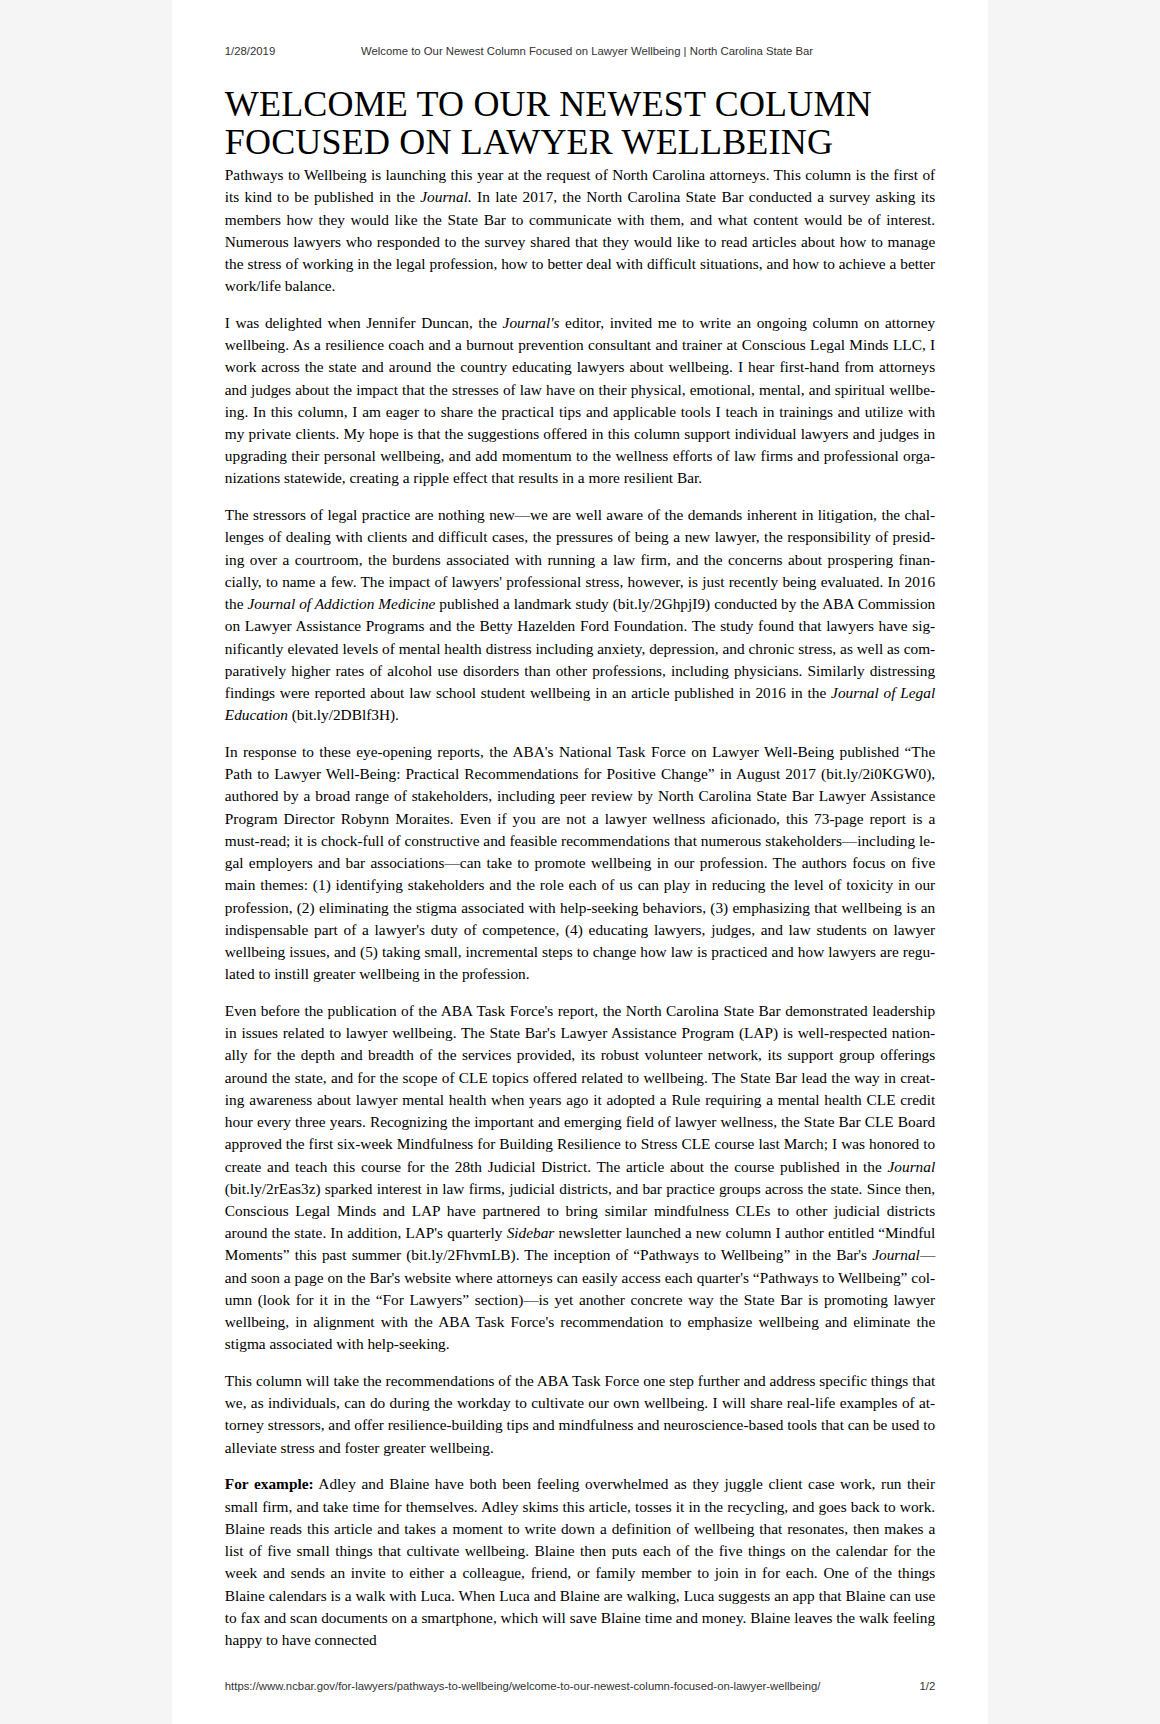1/28/2019 Welcome to Our Newest Column Focused on Lawyer Wellbeing | North Carolina State Bar
Welcome to Our Newest Column Focused on Lawyer Wellbeing
Pathways to Wellbeing is launching this year at the request of North Carolina attorneys. This column is the first of its kind to be published in the Journal. In late 2017, the North Carolina State Bar conducted a survey asking its members how they would like the State Bar to communicate with them, and what content would be of interest. Numerous lawyers who responded to the survey shared that they would like to read articles about how to manage the stress of working in the legal profession, how to better deal with difficult situations, and how to achieve a better work/life balance.
I was delighted when Jennifer Duncan, the Journal's editor, invited me to write an ongoing column on attorney wellbeing. As a resilience coach and a burnout prevention consultant and trainer at Conscious Legal Minds LLC, I work across the state and around the country educating lawyers about wellbeing. I hear first-hand from attorneys and judges about the impact that the stresses of law have on their physical, emotional, mental, and spiritual wellbeing. In this column, I am eager to share the practical tips and applicable tools I teach in trainings and utilize with my private clients. My hope is that the suggestions offered in this column support individual lawyers and judges in upgrading their personal wellbeing, and add momentum to the wellness efforts of law firms and professional organizations statewide, creating a ripple effect that results in a more resilient Bar.
The stressors of legal practice are nothing new—we are well aware of the demands inherent in litigation, the challenges of dealing with clients and difficult cases, the pressures of being a new lawyer, the responsibility of presiding over a courtroom, the burdens associated with running a law firm, and the concerns about prospering financially, to name a few. The impact of lawyers' professional stress, however, is just recently being evaluated. In 2016 the Journal of Addiction Medicine published a landmark study (bit.ly/2GhpjI9) conducted by the ABA Commission on Lawyer Assistance Programs and the Betty Hazelden Ford Foundation. The study found that lawyers have significantly elevated levels of mental health distress including anxiety, depression, and chronic stress, as well as comparatively higher rates of alcohol use disorders than other professions, including physicians. Similarly distressing findings were reported about law school student wellbeing in an article published in 2016 in the Journal of Legal Education (bit.ly/2DBlf3H).
In response to these eye-opening reports, the ABA's National Task Force on Lawyer Well-Being published “The Path to Lawyer Well-Being: Practical Recommendations for Positive Change” in August 2017 (bit.ly/2i0KGW0), authored by a broad range of stakeholders, including peer review by North Carolina State Bar Lawyer Assistance Program Director Robynn Moraites. Even if you are not a lawyer wellness aficionado, this 73-page report is a must-read; it is chock-full of constructive and feasible recommendations that numerous stakeholders—including legal employers and bar associations—can take to promote wellbeing in our profession. The authors focus on five main themes: (1) identifying stakeholders and the role each of us can play in reducing the level of toxicity in our profession, (2) eliminating the stigma associated with help-seeking behaviors, (3) emphasizing that wellbeing is an indispensable part of a lawyer's duty of competence, (4) educating lawyers, judges, and law students on lawyer wellbeing issues, and (5) taking small, incremental steps to change how law is practiced and how lawyers are regulated to instill greater wellbeing in the profession.
Even before the publication of the ABA Task Force's report, the North Carolina State Bar demonstrated leadership in issues related to lawyer wellbeing. The State Bar's Lawyer Assistance Program (LAP) is well-respected nationally for the depth and breadth of the services provided, its robust volunteer network, its support group offerings around the state, and for the scope of CLE topics offered related to wellbeing. The State Bar lead the way in creating awareness about lawyer mental health when years ago it adopted a Rule requiring a mental health CLE credit hour every three years. Recognizing the important and emerging field of lawyer wellness, the State Bar CLE Board approved the first six-week Mindfulness for Building Resilience to Stress CLE course last March; I was honored to create and teach this course for the 28th Judicial District. The article about the course published in the Journal (bit.ly/2rEas3z) sparked interest in law firms, judicial districts, and bar practice groups across the state. Since then, Conscious Legal Minds and LAP have partnered to bring similar mindfulness CLEs to other judicial districts around the state. In addition, LAP's quarterly Sidebar newsletter launched a new column I author entitled “Mindful Moments” this past summer (bit.ly/2FhvmLB). The inception of “Pathways to Wellbeing” in the Bar's Journal—and soon a page on the Bar's website where attorneys can easily access each quarter's “Pathways to Wellbeing” column (look for it in the “For Lawyers” section)—is yet another concrete way the State Bar is promoting lawyer wellbeing, in alignment with the ABA Task Force's recommendation to emphasize wellbeing and eliminate the stigma associated with help-seeking.
This column will take the recommendations of the ABA Task Force one step further and address specific things that we, as individuals, can do during the workday to cultivate our own wellbeing. I will share real-life examples of attorney stressors, and offer resilience-building tips and mindfulness and neuroscience-based tools that can be used to alleviate stress and foster greater wellbeing.
For example: Adley and Blaine have both been feeling overwhelmed as they juggle client case work, run their small firm, and take time for themselves. Adley skims this article, tosses it in the recycling, and goes back to work. Blaine reads this article and takes a moment to write down a definition of wellbeing that resonates, then makes a list of five small things that cultivate wellbeing. Blaine then puts each of the five things on the calendar for the week and sends an invite to either a colleague, friend, or family member to join in for each. One of the things Blaine calendars is a walk with Luca. When Luca and Blaine are walking, Luca suggests an app that Blaine can use to fax and scan documents on a smartphone, which will save Blaine time and money. Blaine leaves the walk feeling happy to have connected
https://www.ncbar.gov/for-lawyers/pathways-to-wellbeing/welcome-to-our-newest-column-focused-on-lawyer-wellbeing/ 1/2